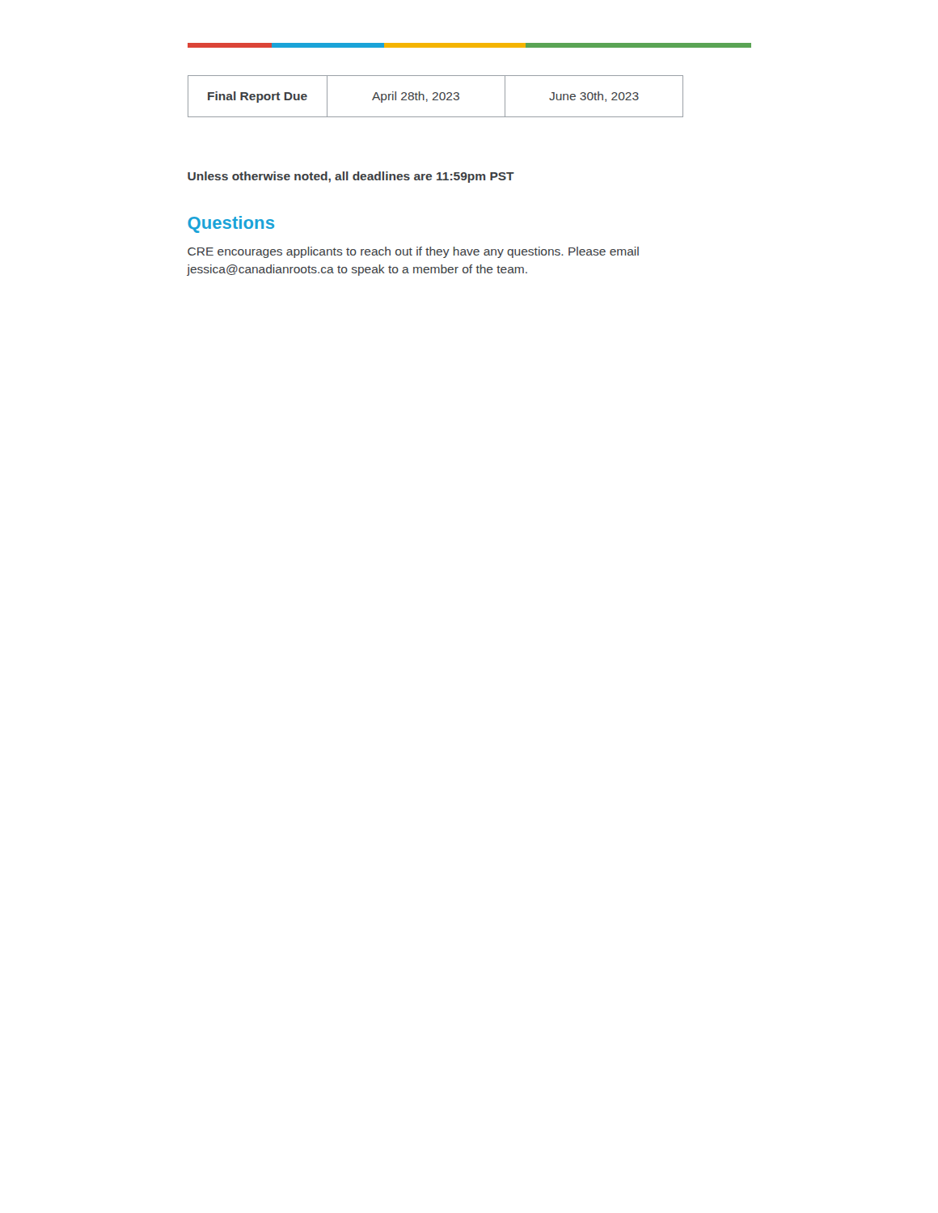| Final Report Due | April 28th, 2023 | June 30th, 2023 |
Unless otherwise noted, all deadlines are 11:59pm PST
Questions
CRE encourages applicants to reach out if they have any questions. Please email jessica@canadianroots.ca to speak to a member of the team.